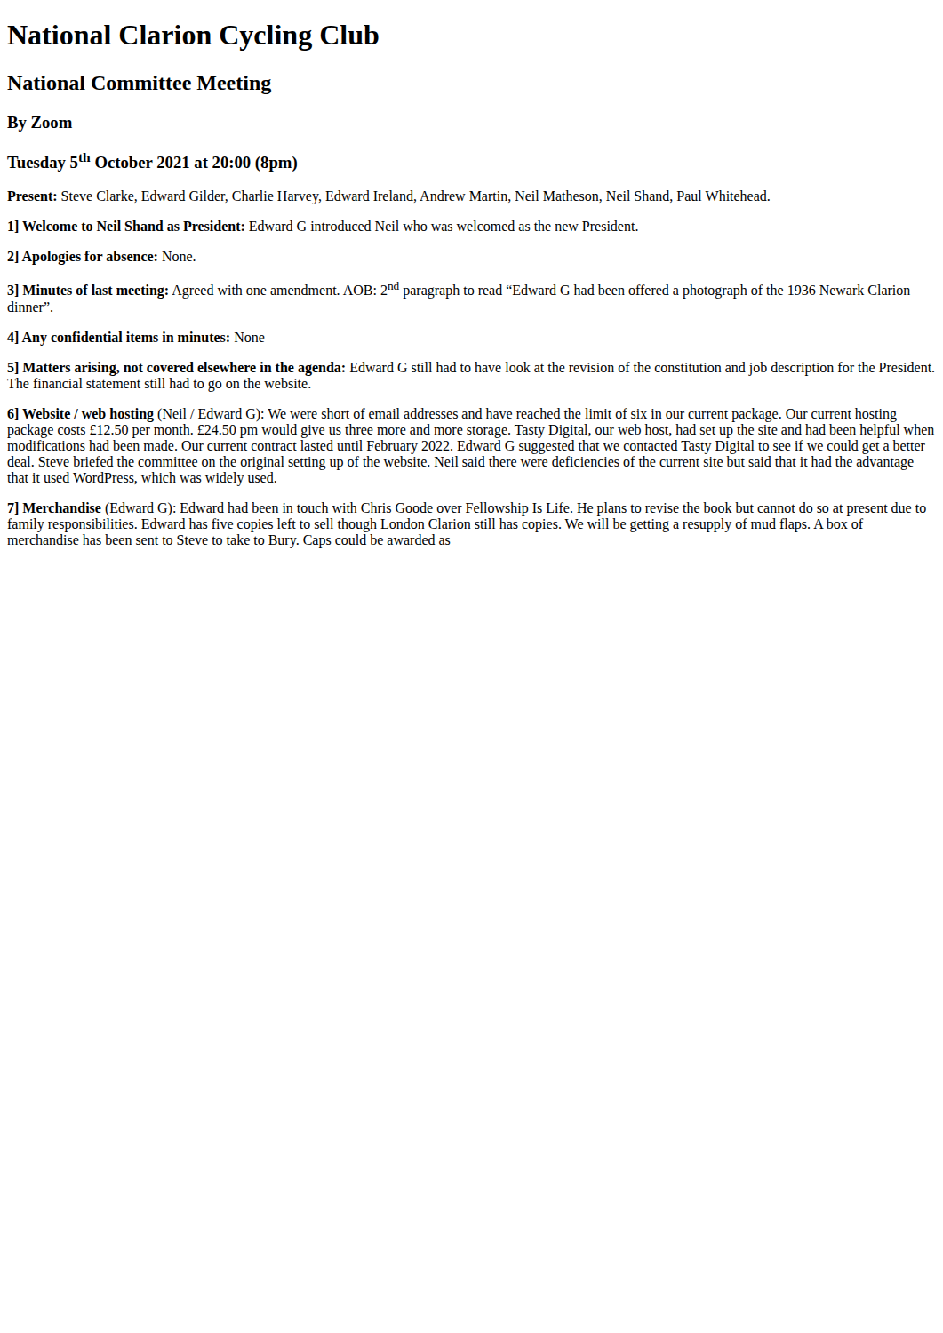National Clarion Cycling Club
National Committee Meeting
By Zoom
Tuesday 5th October 2021 at 20:00 (8pm)
Present: Steve Clarke, Edward Gilder, Charlie Harvey, Edward Ireland, Andrew Martin, Neil Matheson, Neil Shand, Paul Whitehead.
1] Welcome to Neil Shand as President: Edward G introduced Neil who was welcomed as the new President.
2] Apologies for absence: None.
3] Minutes of last meeting: Agreed with one amendment. AOB: 2nd paragraph to read “Edward G had been offered a photograph of the 1936 Newark Clarion dinner”.
4] Any confidential items in minutes: None
5] Matters arising, not covered elsewhere in the agenda: Edward G still had to have look at the revision of the constitution and job description for the President. The financial statement still had to go on the website.
6] Website / web hosting (Neil / Edward G): We were short of email addresses and have reached the limit of six in our current package. Our current hosting package costs £12.50 per month. £24.50 pm would give us three more and more storage. Tasty Digital, our web host, had set up the site and had been helpful when modifications had been made. Our current contract lasted until February 2022. Edward G suggested that we contacted Tasty Digital to see if we could get a better deal. Steve briefed the committee on the original setting up of the website. Neil said there were deficiencies of the current site but said that it had the advantage that it used WordPress, which was widely used.
7] Merchandise (Edward G): Edward had been in touch with Chris Goode over Fellowship Is Life. He plans to revise the book but cannot do so at present due to family responsibilities. Edward has five copies left to sell though London Clarion still has copies. We will be getting a resupply of mud flaps. A box of merchandise has been sent to Steve to take to Bury. Caps could be awarded as